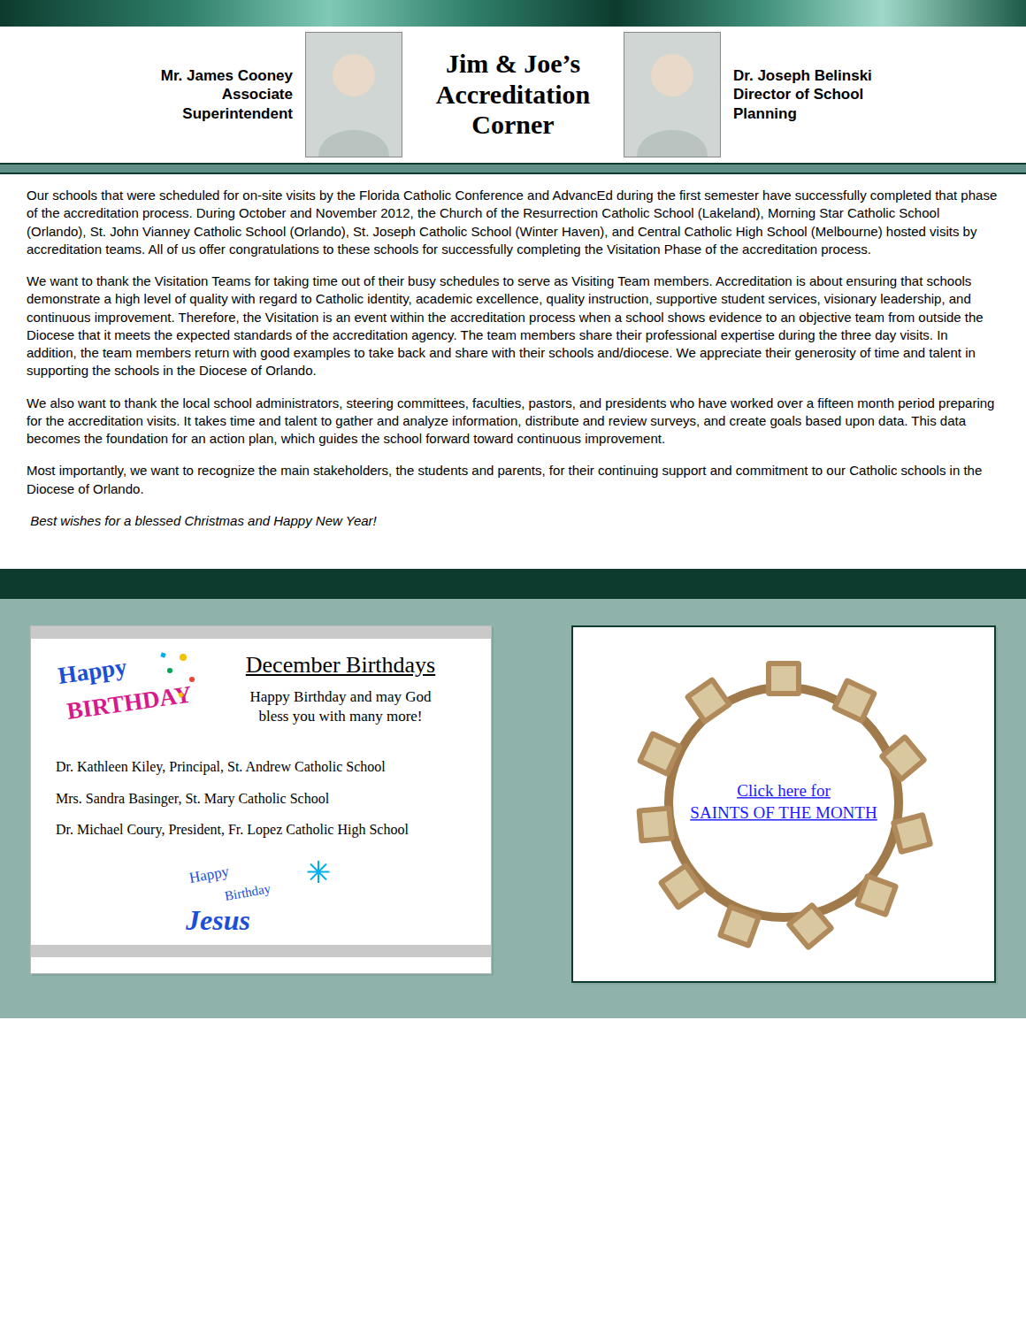Mr. James Cooney
Associate
Superintendent
Jim & Joe’s Accreditation Corner
Dr. Joseph Belinski
Director of School
Planning
Our schools that were scheduled for on-site visits by the Florida Catholic Conference and AdvancEd during the first semester have successfully completed that phase of the accreditation process. During October and November 2012, the Church of the Resurrection Catholic School (Lakeland), Morning Star Catholic School (Orlando), St. John Vianney Catholic School (Orlando), St. Joseph Catholic School (Winter Haven), and Central Catholic High School (Melbourne) hosted visits by accreditation teams. All of us offer congratulations to these schools for successfully completing the Visitation Phase of the accreditation process.
We want to thank the Visitation Teams for taking time out of their busy schedules to serve as Visiting Team members. Accreditation is about ensuring that schools demonstrate a high level of quality with regard to Catholic identity, academic excellence, quality instruction, supportive student services, visionary leadership, and continuous improvement. Therefore, the Visitation is an event within the accreditation process when a school shows evidence to an objective team from outside the Diocese that it meets the expected standards of the accreditation agency. The team members share their professional expertise during the three day visits. In addition, the team members return with good examples to take back and share with their schools and/diocese. We appreciate their generosity of time and talent in supporting the schools in the Diocese of Orlando.
We also want to thank the local school administrators, steering committees, faculties, pastors, and presidents who have worked over a fifteen month period preparing for the accreditation visits. It takes time and talent to gather and analyze information, distribute and review surveys, and create goals based upon data. This data becomes the foundation for an action plan, which guides the school forward toward continuous improvement.
Most importantly, we want to recognize the main stakeholders, the students and parents, for their continuing support and commitment to our Catholic schools in the Diocese of Orlando.
Best wishes for a blessed Christmas and Happy New Year!
December Birthdays
Happy Birthday and may God
bless you with many more!
Dr. Kathleen Kiley, Principal, St. Andrew Catholic School
Mrs. Sandra Basinger, St. Mary Catholic School
Dr. Michael Coury, President, Fr. Lopez Catholic High School
Click here for
SAINTS OF THE MONTH